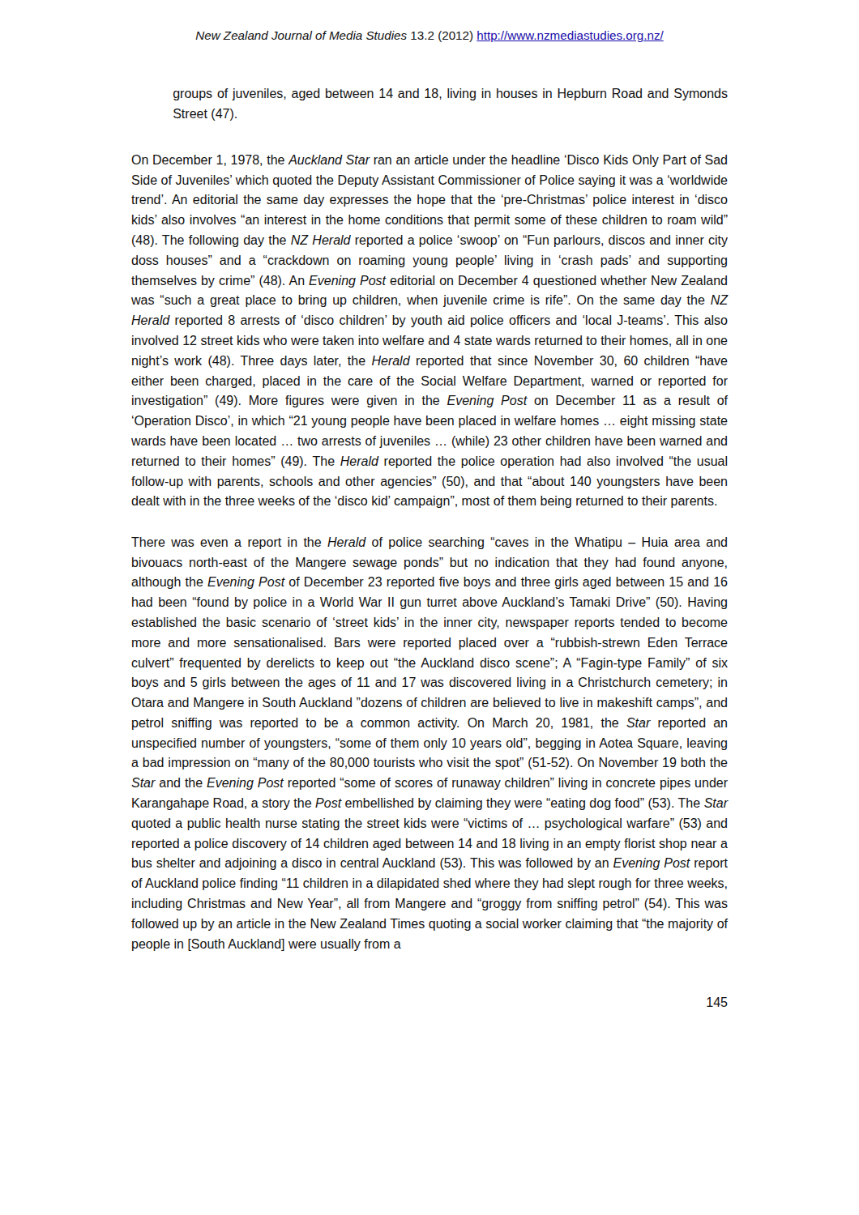New Zealand Journal of Media Studies 13.2 (2012) http://www.nzmediastudies.org.nz/
groups of juveniles, aged between 14 and 18, living in houses in Hepburn Road and Symonds Street (47).
On December 1, 1978, the Auckland Star ran an article under the headline ‘Disco Kids Only Part of Sad Side of Juveniles’ which quoted the Deputy Assistant Commissioner of Police saying it was a ‘worldwide trend’. An editorial the same day expresses the hope that the ‘pre-Christmas’ police interest in ‘disco kids’ also involves “an interest in the home conditions that permit some of these children to roam wild” (48). The following day the NZ Herald reported a police ‘swoop’ on “Fun parlours, discos and inner city doss houses” and a “crackdown on roaming young people’ living in ‘crash pads’ and supporting themselves by crime” (48). An Evening Post editorial on December 4 questioned whether New Zealand was “such a great place to bring up children, when juvenile crime is rife”. On the same day the NZ Herald reported 8 arrests of ‘disco children’ by youth aid police officers and ‘local J-teams’. This also involved 12 street kids who were taken into welfare and 4 state wards returned to their homes, all in one night’s work (48). Three days later, the Herald reported that since November 30, 60 children “have either been charged, placed in the care of the Social Welfare Department, warned or reported for investigation” (49). More figures were given in the Evening Post on December 11 as a result of ‘Operation Disco’, in which “21 young people have been placed in welfare homes … eight missing state wards have been located … two arrests of juveniles … (while) 23 other children have been warned and returned to their homes” (49). The Herald reported the police operation had also involved “the usual follow-up with parents, schools and other agencies” (50), and that “about 140 youngsters have been dealt with in the three weeks of the ‘disco kid’ campaign”, most of them being returned to their parents.
There was even a report in the Herald of police searching “caves in the Whatipu – Huia area and bivouacs north-east of the Mangere sewage ponds” but no indication that they had found anyone, although the Evening Post of December 23 reported five boys and three girls aged between 15 and 16 had been “found by police in a World War II gun turret above Auckland’s Tamaki Drive” (50). Having established the basic scenario of ‘street kids’ in the inner city, newspaper reports tended to become more and more sensationalised. Bars were reported placed over a “rubbish-strewn Eden Terrace culvert” frequented by derelicts to keep out “the Auckland disco scene”; A “Fagin-type Family” of six boys and 5 girls between the ages of 11 and 17 was discovered living in a Christchurch cemetery; in Otara and Mangere in South Auckland ”dozens of children are believed to live in makeshift camps”, and petrol sniffing was reported to be a common activity. On March 20, 1981, the Star reported an unspecified number of youngsters, “some of them only 10 years old”, begging in Aotea Square, leaving a bad impression on “many of the 80,000 tourists who visit the spot” (51-52). On November 19 both the Star and the Evening Post reported “some of scores of runaway children” living in concrete pipes under Karangahape Road, a story the Post embellished by claiming they were “eating dog food” (53). The Star quoted a public health nurse stating the street kids were “victims of … psychological warfare” (53) and reported a police discovery of 14 children aged between 14 and 18 living in an empty florist shop near a bus shelter and adjoining a disco in central Auckland (53). This was followed by an Evening Post report of Auckland police finding “11 children in a dilapidated shed where they had slept rough for three weeks, including Christmas and New Year”, all from Mangere and “groggy from sniffing petrol” (54). This was followed up by an article in the New Zealand Times quoting a social worker claiming that “the majority of people in [South Auckland] were usually from a
145